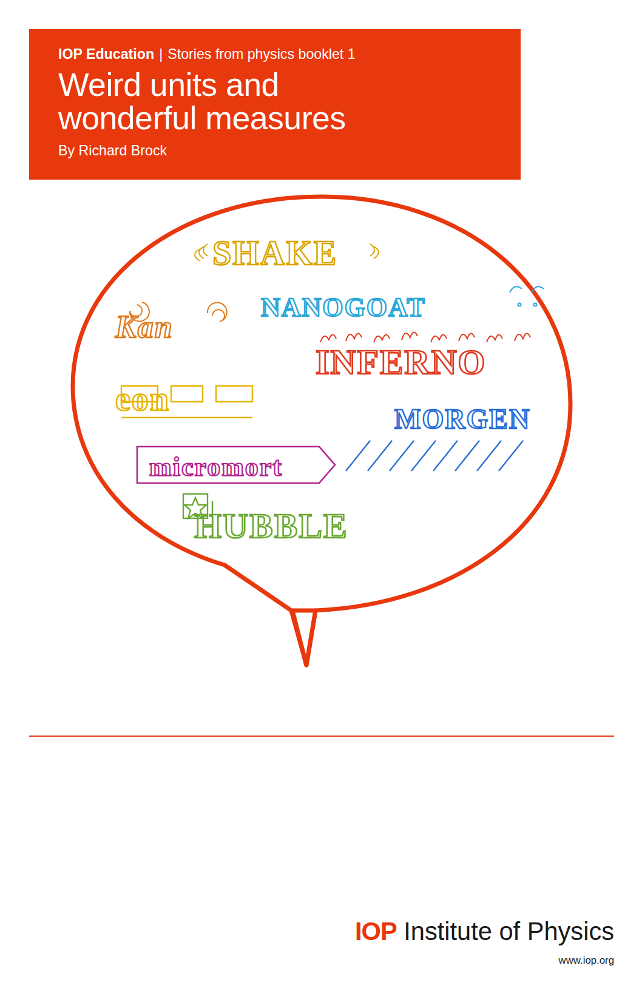IOP Education|Stories from physics booklet 1
Weird units and
wonderful measures
By Richard Brock
SHAKE NANOGOAT Kan INFERNO eon MORGEN micromort HUBBLE
IOP Institute of Physics
www.iop.org